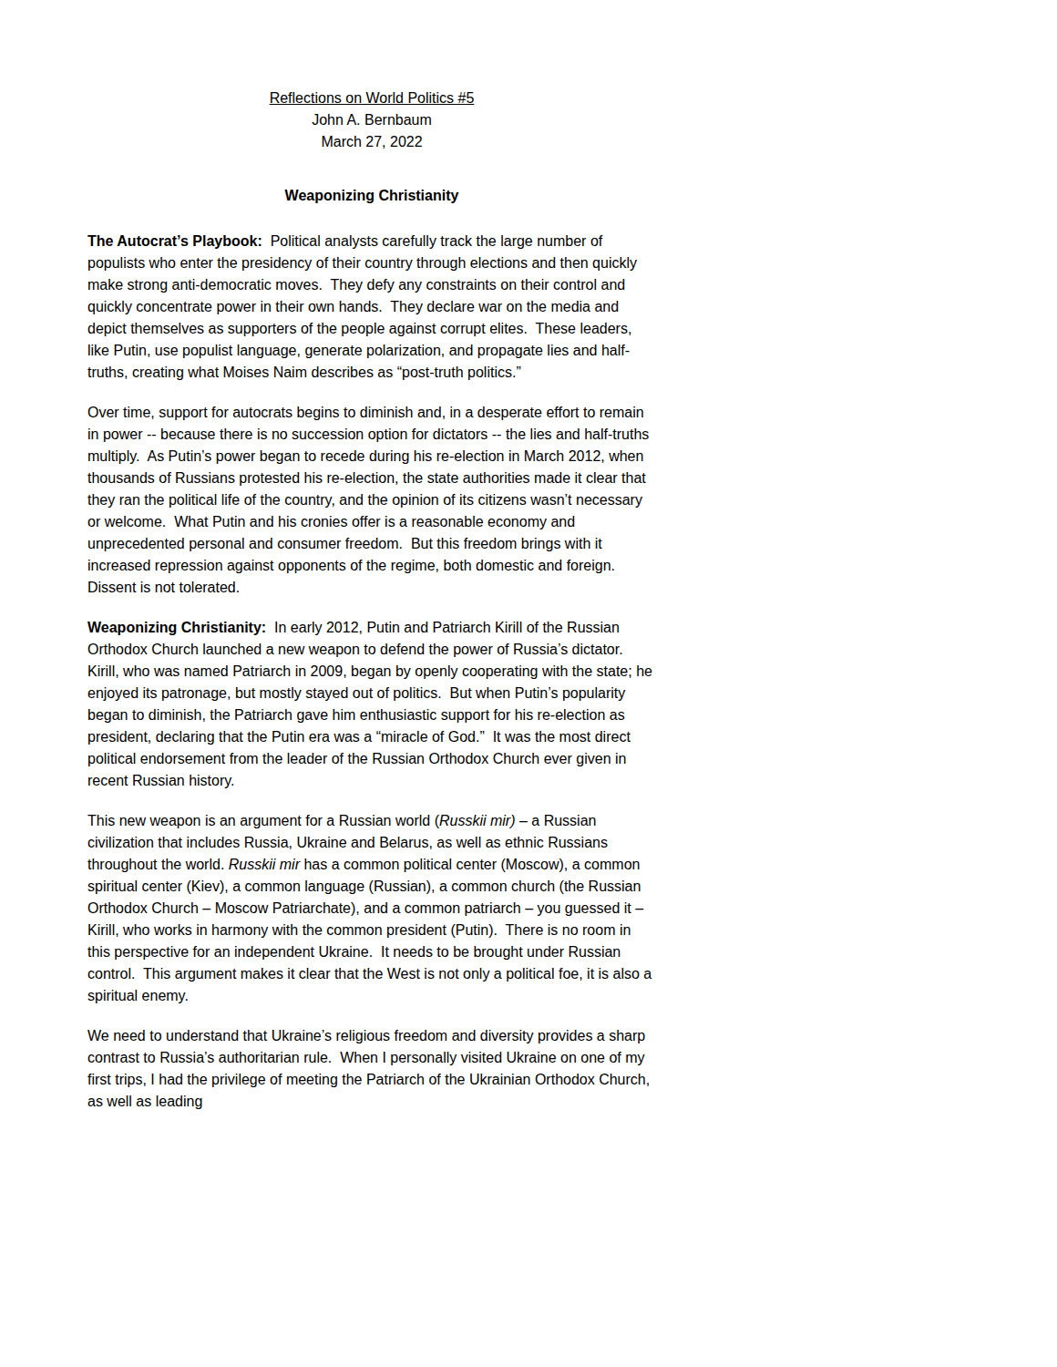Reflections on World Politics #5 John A. Bernbaum March 27, 2022
Weaponizing Christianity
The Autocrat’s Playbook: Political analysts carefully track the large number of populists who enter the presidency of their country through elections and then quickly make strong anti-democratic moves. They defy any constraints on their control and quickly concentrate power in their own hands. They declare war on the media and depict themselves as supporters of the people against corrupt elites. These leaders, like Putin, use populist language, generate polarization, and propagate lies and half-truths, creating what Moises Naim describes as “post-truth politics.”
Over time, support for autocrats begins to diminish and, in a desperate effort to remain in power -- because there is no succession option for dictators -- the lies and half-truths multiply. As Putin’s power began to recede during his re-election in March 2012, when thousands of Russians protested his re-election, the state authorities made it clear that they ran the political life of the country, and the opinion of its citizens wasn’t necessary or welcome. What Putin and his cronies offer is a reasonable economy and unprecedented personal and consumer freedom. But this freedom brings with it increased repression against opponents of the regime, both domestic and foreign. Dissent is not tolerated.
Weaponizing Christianity: In early 2012, Putin and Patriarch Kirill of the Russian Orthodox Church launched a new weapon to defend the power of Russia’s dictator. Kirill, who was named Patriarch in 2009, began by openly cooperating with the state; he enjoyed its patronage, but mostly stayed out of politics. But when Putin’s popularity began to diminish, the Patriarch gave him enthusiastic support for his re-election as president, declaring that the Putin era was a “miracle of God.” It was the most direct political endorsement from the leader of the Russian Orthodox Church ever given in recent Russian history.
This new weapon is an argument for a Russian world (Russkii mir) – a Russian civilization that includes Russia, Ukraine and Belarus, as well as ethnic Russians throughout the world. Russkii mir has a common political center (Moscow), a common spiritual center (Kiev), a common language (Russian), a common church (the Russian Orthodox Church – Moscow Patriarchate), and a common patriarch – you guessed it – Kirill, who works in harmony with the common president (Putin). There is no room in this perspective for an independent Ukraine. It needs to be brought under Russian control. This argument makes it clear that the West is not only a political foe, it is also a spiritual enemy.
We need to understand that Ukraine’s religious freedom and diversity provides a sharp contrast to Russia’s authoritarian rule. When I personally visited Ukraine on one of my first trips, I had the privilege of meeting the Patriarch of the Ukrainian Orthodox Church, as well as leading